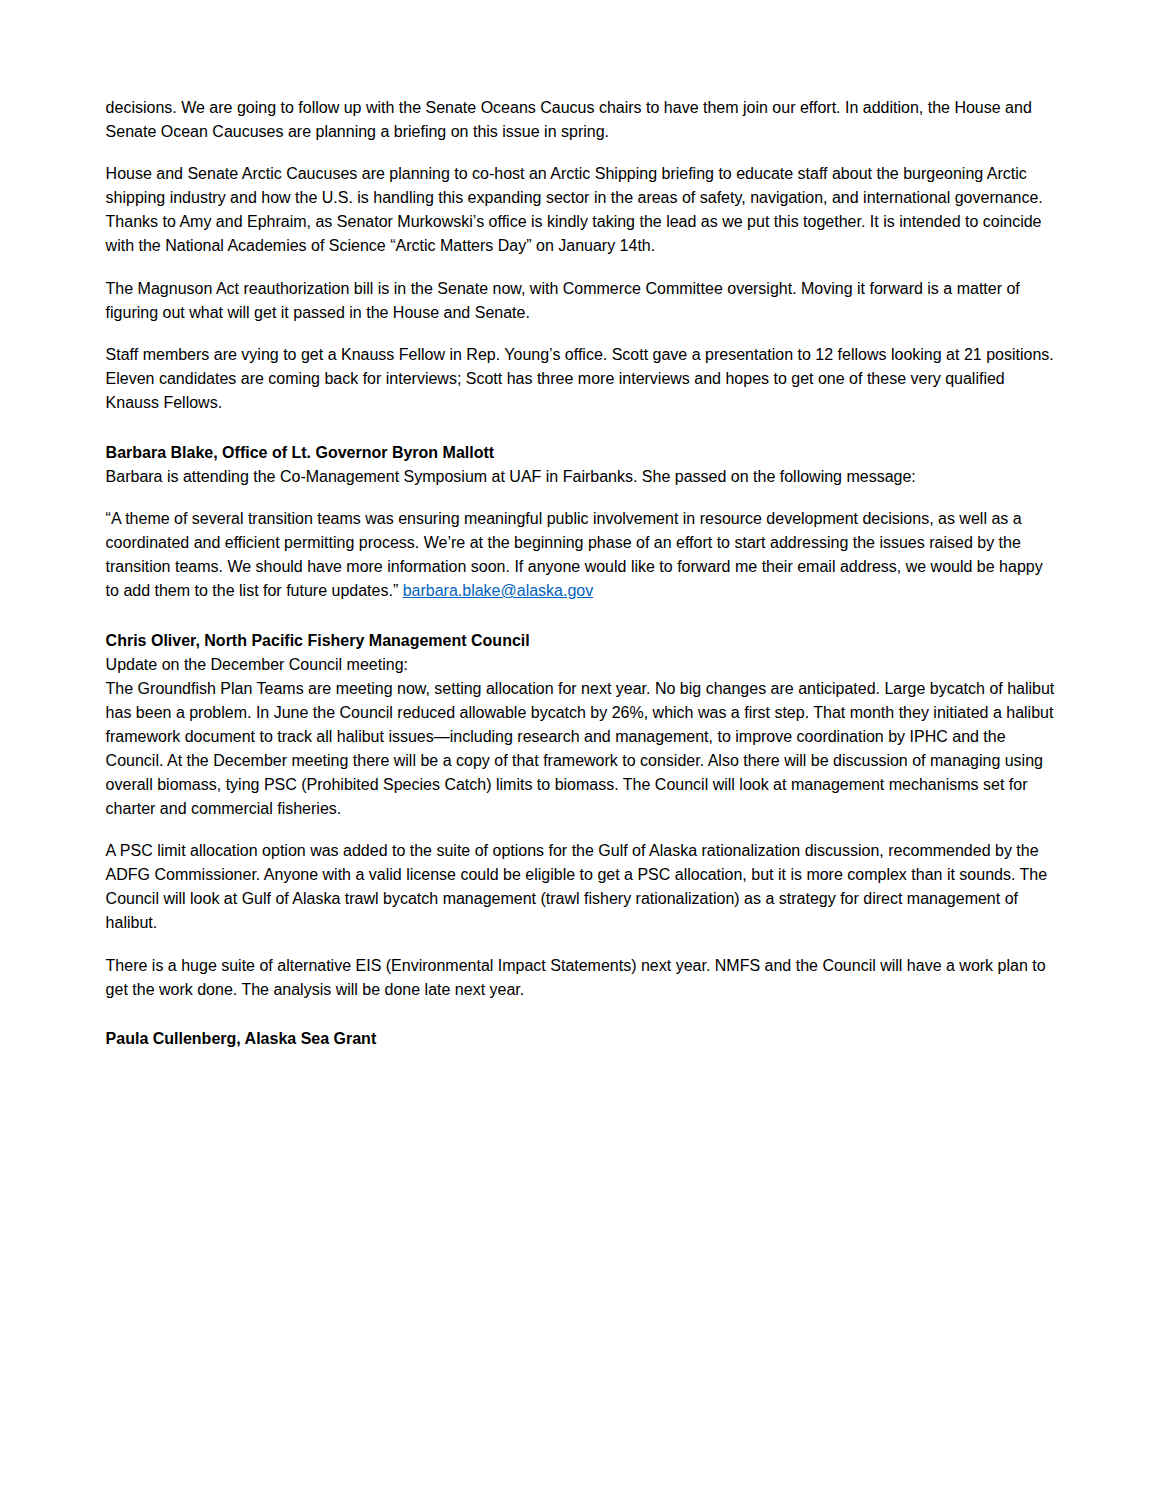decisions. We are going to follow up with the Senate Oceans Caucus chairs to have them join our effort. In addition, the House and Senate Ocean Caucuses are planning a briefing on this issue in spring.
House and Senate Arctic Caucuses are planning to co-host an Arctic Shipping briefing to educate staff about the burgeoning Arctic shipping industry and how the U.S. is handling this expanding sector in the areas of safety, navigation, and international governance. Thanks to Amy and Ephraim, as Senator Murkowski’s office is kindly taking the lead as we put this together. It is intended to coincide with the National Academies of Science “Arctic Matters Day” on January 14th.
The Magnuson Act reauthorization bill is in the Senate now, with Commerce Committee oversight. Moving it forward is a matter of figuring out what will get it passed in the House and Senate.
Staff members are vying to get a Knauss Fellow in Rep. Young’s office. Scott gave a presentation to 12 fellows looking at 21 positions. Eleven candidates are coming back for interviews; Scott has three more interviews and hopes to get one of these very qualified Knauss Fellows.
Barbara Blake, Office of Lt. Governor Byron Mallott
Barbara is attending the Co-Management Symposium at UAF in Fairbanks. She passed on the following message:
“A theme of several transition teams was ensuring meaningful public involvement in resource development decisions, as well as a coordinated and efficient permitting process. We’re at the beginning phase of an effort to start addressing the issues raised by the transition teams. We should have more information soon. If anyone would like to forward me their email address, we would be happy to add them to the list for future updates.” barbara.blake@alaska.gov
Chris Oliver, North Pacific Fishery Management Council
Update on the December Council meeting:
The Groundfish Plan Teams are meeting now, setting allocation for next year. No big changes are anticipated. Large bycatch of halibut has been a problem. In June the Council reduced allowable bycatch by 26%, which was a first step. That month they initiated a halibut framework document to track all halibut issues—including research and management, to improve coordination by IPHC and the Council. At the December meeting there will be a copy of that framework to consider. Also there will be discussion of managing using overall biomass, tying PSC (Prohibited Species Catch) limits to biomass. The Council will look at management mechanisms set for charter and commercial fisheries.
A PSC limit allocation option was added to the suite of options for the Gulf of Alaska rationalization discussion, recommended by the ADFG Commissioner. Anyone with a valid license could be eligible to get a PSC allocation, but it is more complex than it sounds. The Council will look at Gulf of Alaska trawl bycatch management (trawl fishery rationalization) as a strategy for direct management of halibut.
There is a huge suite of alternative EIS (Environmental Impact Statements) next year. NMFS and the Council will have a work plan to get the work done. The analysis will be done late next year.
Paula Cullenberg, Alaska Sea Grant